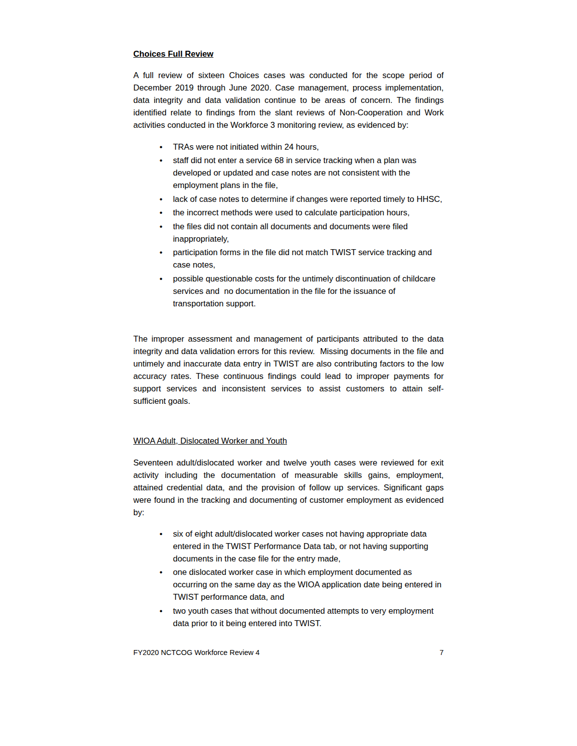Choices Full Review
A full review of sixteen Choices cases was conducted for the scope period of December 2019 through June 2020. Case management, process implementation, data integrity and data validation continue to be areas of concern. The findings identified relate to findings from the slant reviews of Non-Cooperation and Work activities conducted in the Workforce 3 monitoring review, as evidenced by:
TRAs were not initiated within 24 hours,
staff did not enter a service 68 in service tracking when a plan was developed or updated and case notes are not consistent with the employment plans in the file,
lack of case notes to determine if changes were reported timely to HHSC,
the incorrect methods were used to calculate participation hours,
the files did not contain all documents and documents were filed inappropriately,
participation forms in the file did not match TWIST service tracking and case notes,
possible questionable costs for the untimely discontinuation of childcare services and no documentation in the file for the issuance of transportation support.
The improper assessment and management of participants attributed to the data integrity and data validation errors for this review. Missing documents in the file and untimely and inaccurate data entry in TWIST are also contributing factors to the low accuracy rates. These continuous findings could lead to improper payments for support services and inconsistent services to assist customers to attain self-sufficient goals.
WIOA Adult, Dislocated Worker and Youth
Seventeen adult/dislocated worker and twelve youth cases were reviewed for exit activity including the documentation of measurable skills gains, employment, attained credential data, and the provision of follow up services. Significant gaps were found in the tracking and documenting of customer employment as evidenced by:
six of eight adult/dislocated worker cases not having appropriate data entered in the TWIST Performance Data tab, or not having supporting documents in the case file for the entry made,
one dislocated worker case in which employment documented as occurring on the same day as the WIOA application date being entered in TWIST performance data, and
two youth cases that without documented attempts to very employment data prior to it being entered into TWIST.
FY2020 NCTCOG Workforce Review 4 7